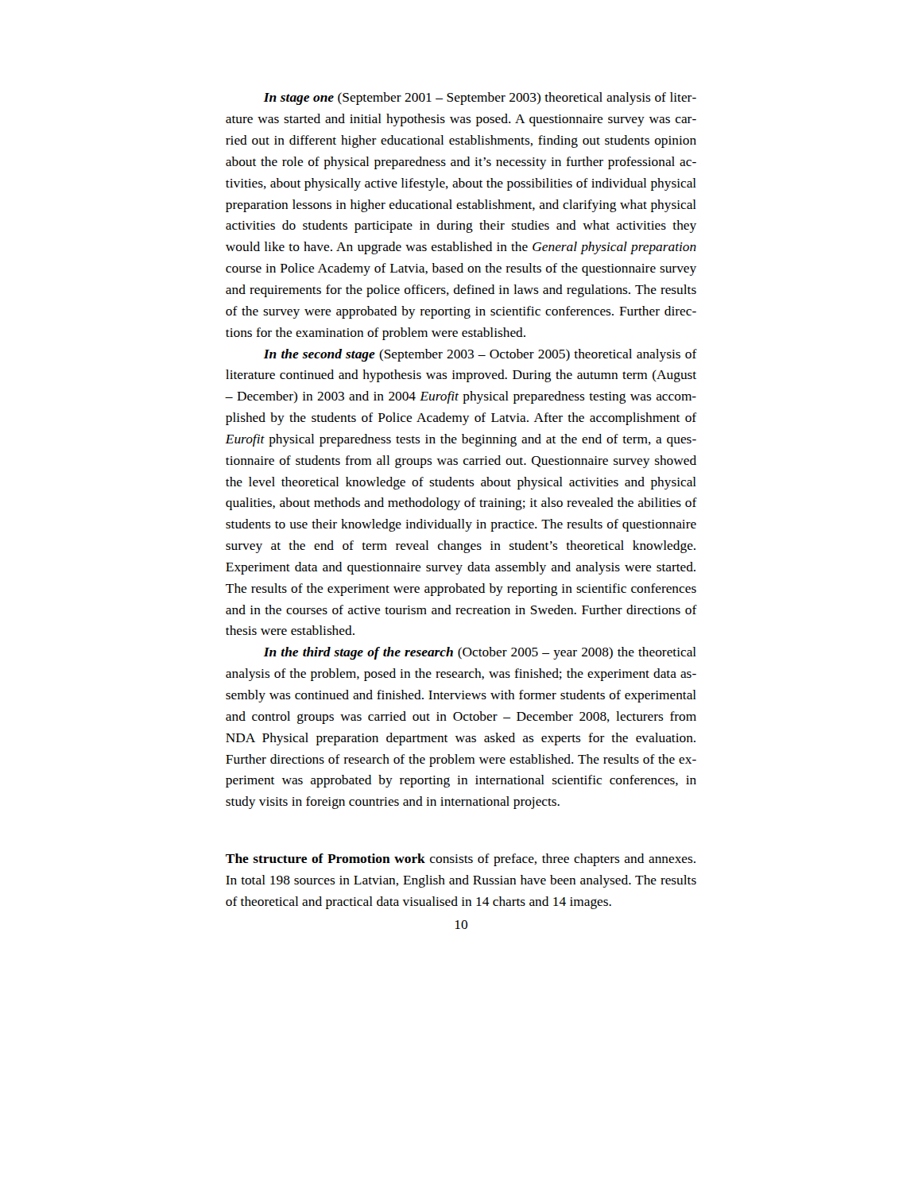In stage one (September 2001 – September 2003) theoretical analysis of literature was started and initial hypothesis was posed. A questionnaire survey was carried out in different higher educational establishments, finding out students opinion about the role of physical preparedness and it’s necessity in further professional activities, about physically active lifestyle, about the possibilities of individual physical preparation lessons in higher educational establishment, and clarifying what physical activities do students participate in during their studies and what activities they would like to have. An upgrade was established in the General physical preparation course in Police Academy of Latvia, based on the results of the questionnaire survey and requirements for the police officers, defined in laws and regulations. The results of the survey were approbated by reporting in scientific conferences. Further directions for the examination of problem were established.
In the second stage (September 2003 – October 2005) theoretical analysis of literature continued and hypothesis was improved. During the autumn term (August – December) in 2003 and in 2004 Eurofit physical preparedness testing was accomplished by the students of Police Academy of Latvia. After the accomplishment of Eurofit physical preparedness tests in the beginning and at the end of term, a questionnaire of students from all groups was carried out. Questionnaire survey showed the level theoretical knowledge of students about physical activities and physical qualities, about methods and methodology of training; it also revealed the abilities of students to use their knowledge individually in practice. The results of questionnaire survey at the end of term reveal changes in student’s theoretical knowledge. Experiment data and questionnaire survey data assembly and analysis were started. The results of the experiment were approbated by reporting in scientific conferences and in the courses of active tourism and recreation in Sweden. Further directions of thesis were established.
In the third stage of the research (October 2005 – year 2008) the theoretical analysis of the problem, posed in the research, was finished; the experiment data assembly was continued and finished. Interviews with former students of experimental and control groups was carried out in October – December 2008, lecturers from NDA Physical preparation department was asked as experts for the evaluation. Further directions of research of the problem were established. The results of the experiment was approbated by reporting in international scientific conferences, in study visits in foreign countries and in international projects.
The structure of Promotion work consists of preface, three chapters and annexes. In total 198 sources in Latvian, English and Russian have been analysed. The results of theoretical and practical data visualised in 14 charts and 14 images.
10